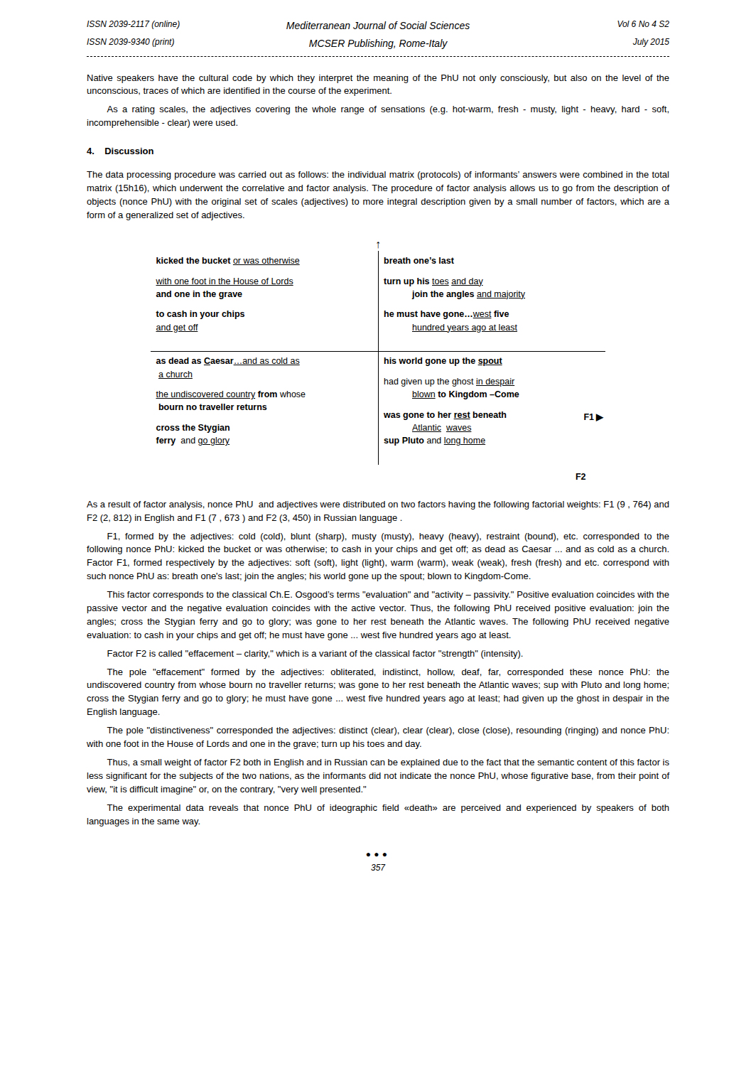| ISSN 2039-2117 (online) | Mediterranean Journal of Social Sciences | Vol 6 No 4 S2 |
| ISSN 2039-9340 (print) | MCSER Publishing, Rome-Italy | July 2015 |
Native speakers have the cultural code by which they interpret the meaning of the PhU not only consciously, but also on the level of the unconscious, traces of which are identified in the course of the experiment.
As a rating scales, the adjectives covering the whole range of sensations (e.g. hot-warm, fresh - musty, light - heavy, hard - soft, incomprehensible - clear) were used.
4. Discussion
The data processing procedure was carried out as follows: the individual matrix (protocols) of informants’ answers were combined in the total matrix (15h16), which underwent the correlative and factor analysis. The procedure of factor analysis allows us to go from the description of objects (nonce PhU) with the original set of scales (adjectives) to more integral description given by a small number of factors, which are a form of a generalized set of adjectives.
↑
| kicked the bucket or was otherwise with one foot in the House of Lords and one in the grave to cash in your chips and get off | breath one’s last turn up his toes and day join the angles and majority he must have gone… west five hundred years ago at least |
| as dead as C aesar …and as cold as a church the undiscovered country from whose bourn no traveller returns cross the Stygian ferry and go glory | his world gone up the spout had given up the ghost in despair blown to Kingdom –Come was gone to her rest beneath Atlantic waves sup Pluto and long home |
F1 ▶
F2
As a result of factor analysis, nonce PhU and adjectives were distributed on two factors having the following factorial weights: F1 (9 , 764) and F2 (2, 812) in English and F1 (7 , 673 ) and F2 (3, 450) in Russian language .
F1, formed by the adjectives: cold (cold), blunt (sharp), musty (musty), heavy (heavy), restraint (bound), etc. corresponded to the following nonce PhU: kicked the bucket or was otherwise; to cash in your chips and get off; as dead as Caesar ... and as cold as a church. Factor F1, formed respectively by the adjectives: soft (soft), light (light), warm (warm), weak (weak), fresh (fresh) and etc. correspond with such nonce PhU as: breath one's last; join the angles; his world gone up the spout; blown to Kingdom-Come.
This factor corresponds to the classical Ch.E. Osgood’s terms "evaluation" and "activity – passivity." Positive evaluation coincides with the passive vector and the negative evaluation coincides with the active vector. Thus, the following PhU received positive evaluation: join the angles; cross the Stygian ferry and go to glory; was gone to her rest beneath the Atlantic waves. The following PhU received negative evaluation: to cash in your chips and get off; he must have gone ... west five hundred years ago at least.
Factor F2 is called "effacement – clarity," which is a variant of the classical factor "strength" (intensity).
The pole "effacement" formed by the adjectives: obliterated, indistinct, hollow, deaf, far, corresponded these nonce PhU: the undiscovered country from whose bourn no traveller returns; was gone to her rest beneath the Atlantic waves; sup with Pluto and long home; cross the Stygian ferry and go to glory; he must have gone ... west five hundred years ago at least; had given up the ghost in despair in the English language.
The pole "distinctiveness" corresponded the adjectives: distinct (clear), clear (clear), close (close), resounding (ringing) and nonce PhU: with one foot in the House of Lords and one in the grave; turn up his toes and day.
Thus, a small weight of factor F2 both in English and in Russian can be explained due to the fact that the semantic content of this factor is less significant for the subjects of the two nations, as the informants did not indicate the nonce PhU, whose figurative base, from their point of view, "it is difficult imagine" or, on the contrary, "very well presented."
The experimental data reveals that nonce PhU of ideographic field «death» are perceived and experienced by speakers of both languages in the same way.
●●●
357